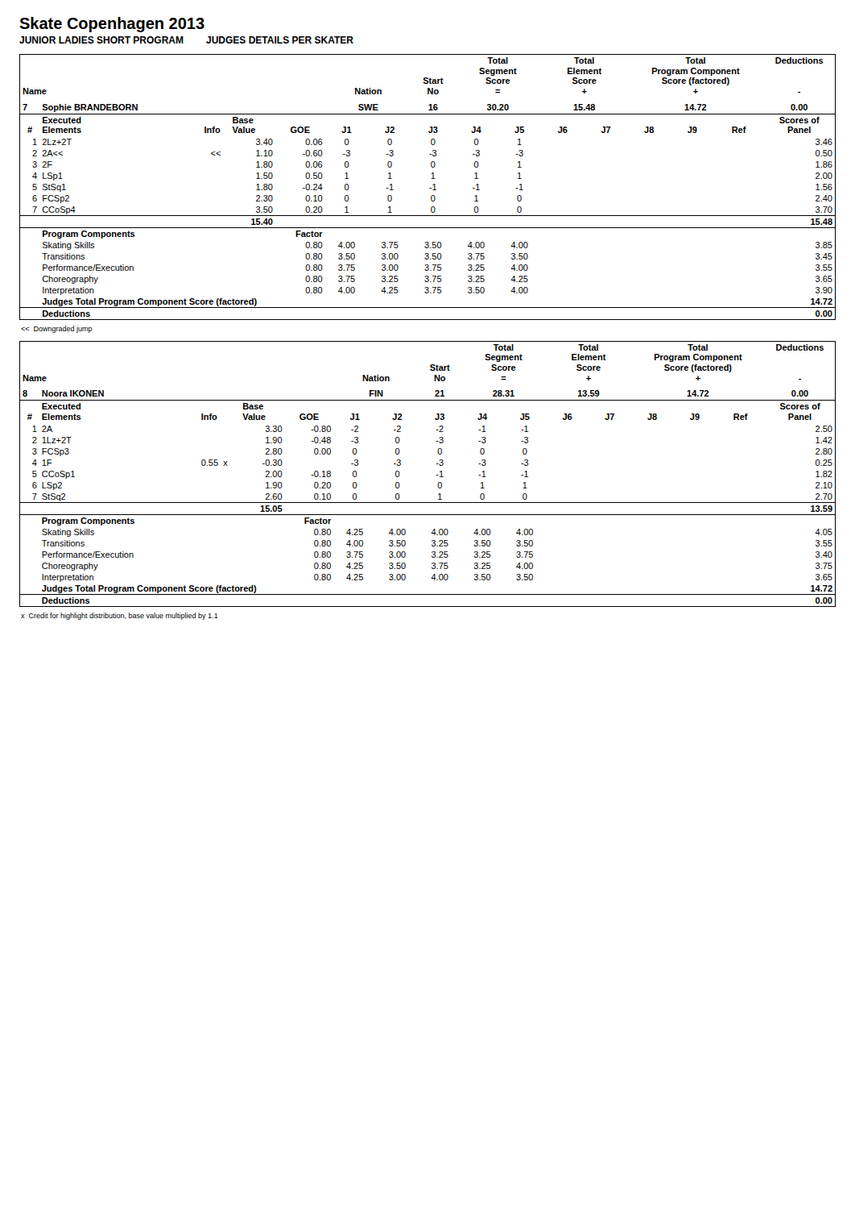Skate Copenhagen 2013
JUNIOR LADIES SHORT PROGRAM JUDGES DETAILS PER SKATER
| Name | Nation | Start No | Total Segment Score = | Total Element Score + | Total Program Component Score (factored) + | Deductions - |
| --- | --- | --- | --- | --- | --- | --- |
| 7 | Sophie BRANDEBORN | SWE | 16 | 30.20 | 15.48 | 14.72 | 0.00 |
| # | Executed Elements | Info | Base Value | GOE | J1 | J2 | J3 | J4 | J5 | J6 | J7 | J8 | J9 | Ref | Scores of Panel |
| 1 | 2Lz+2T | | 3.40 | 0.06 | 0 | 0 | 0 | 0 | 1 | | | | | | 3.46 |
| 2 | 2A<< | << | 1.10 | -0.60 | -3 | -3 | -3 | -3 | -3 | | | | | | 0.50 |
| 3 | 2F | | 1.80 | 0.06 | 0 | 0 | 0 | 0 | 1 | | | | | | 1.86 |
| 4 | LSp1 | | 1.50 | 0.50 | 1 | 1 | 1 | 1 | 1 | | | | | | 2.00 |
| 5 | StSq1 | | 1.80 | -0.24 | 0 | -1 | -1 | -1 | -1 | | | | | | 1.56 |
| 6 | FCSp2 | | 2.30 | 0.10 | 0 | 0 | 0 | 1 | 0 | | | | | | 2.40 |
| 7 | CCoSp4 | | 3.50 | 0.20 | 1 | 1 | 0 | 0 | 0 | | | | | | 3.70 |
| | | | 15.40 | | | | | | | | | | | | 15.48 |
| | Program Components | Factor | | | | | | | | | | | |
| | Skating Skills | 0.80 | 4.00 | 3.75 | 3.50 | 4.00 | 4.00 | | | | | | 3.85 |
| | Transitions | 0.80 | 3.50 | 3.00 | 3.50 | 3.75 | 3.50 | | | | | | 3.45 |
| | Performance/Execution | 0.80 | 3.75 | 3.00 | 3.75 | 3.25 | 4.00 | | | | | | 3.55 |
| | Choreography | 0.80 | 3.75 | 3.25 | 3.75 | 3.25 | 4.25 | | | | | | 3.65 |
| | Interpretation | 0.80 | 4.00 | 4.25 | 3.75 | 3.50 | 4.00 | | | | | | 3.90 |
| | Judges Total Program Component Score (factored) | | | | | | | | | | | 14.72 |
| | Deductions | | | | | | | | | | | 0.00 |
<< Downgraded jump
| Name | Nation | Start No | Total Segment Score = | Total Element Score + | Total Program Component Score (factored) + | Deductions - |
| --- | --- | --- | --- | --- | --- | --- |
| 8 | Noora IKONEN | FIN | 21 | 28.31 | 13.59 | 14.72 | 0.00 |
| # | Executed Elements | Info | Base Value | GOE | J1 | J2 | J3 | J4 | J5 | J6 | J7 | J8 | J9 | Ref | Scores of Panel |
| 1 | 2A | | 3.30 | -0.80 | -2 | -2 | -2 | -1 | -1 | | | | | | 2.50 |
| 2 | 1Lz+2T | | 1.90 | -0.48 | -3 | 0 | -3 | -3 | -3 | | | | | | 1.42 |
| 3 | FCSp3 | | 2.80 | 0.00 | 0 | 0 | 0 | 0 | 0 | | | | | | 2.80 |
| 4 | 1F | 0.55 x | -0.30 | | -3 | -3 | -3 | -3 | -3 | | | | | | 0.25 |
| 5 | CCoSp1 | | 2.00 | -0.18 | 0 | 0 | -1 | -1 | -1 | | | | | | 1.82 |
| 6 | LSp2 | | 1.90 | 0.20 | 0 | 0 | 0 | 1 | 1 | | | | | | 2.10 |
| 7 | StSq2 | | 2.60 | 0.10 | 0 | 0 | 1 | 0 | 0 | | | | | | 2.70 |
| | | | 15.05 | | | | | | | | | | | | 13.59 |
| | Program Components | Factor | | | | | | | | | | | |
| | Skating Skills | 0.80 | 4.25 | 4.00 | 4.00 | 4.00 | 4.00 | | | | | | 4.05 |
| | Transitions | 0.80 | 4.00 | 3.50 | 3.25 | 3.50 | 3.50 | | | | | | 3.55 |
| | Performance/Execution | 0.80 | 3.75 | 3.00 | 3.25 | 3.25 | 3.75 | | | | | | 3.40 |
| | Choreography | 0.80 | 4.25 | 3.50 | 3.75 | 3.25 | 4.00 | | | | | | 3.75 |
| | Interpretation | 0.80 | 4.25 | 3.00 | 4.00 | 3.50 | 3.50 | | | | | | 3.65 |
| | Judges Total Program Component Score (factored) | | | | | | | | | | | 14.72 |
| | Deductions | | | | | | | | | | | 0.00 |
x Credit for highlight distribution, base value multiplied by 1.1